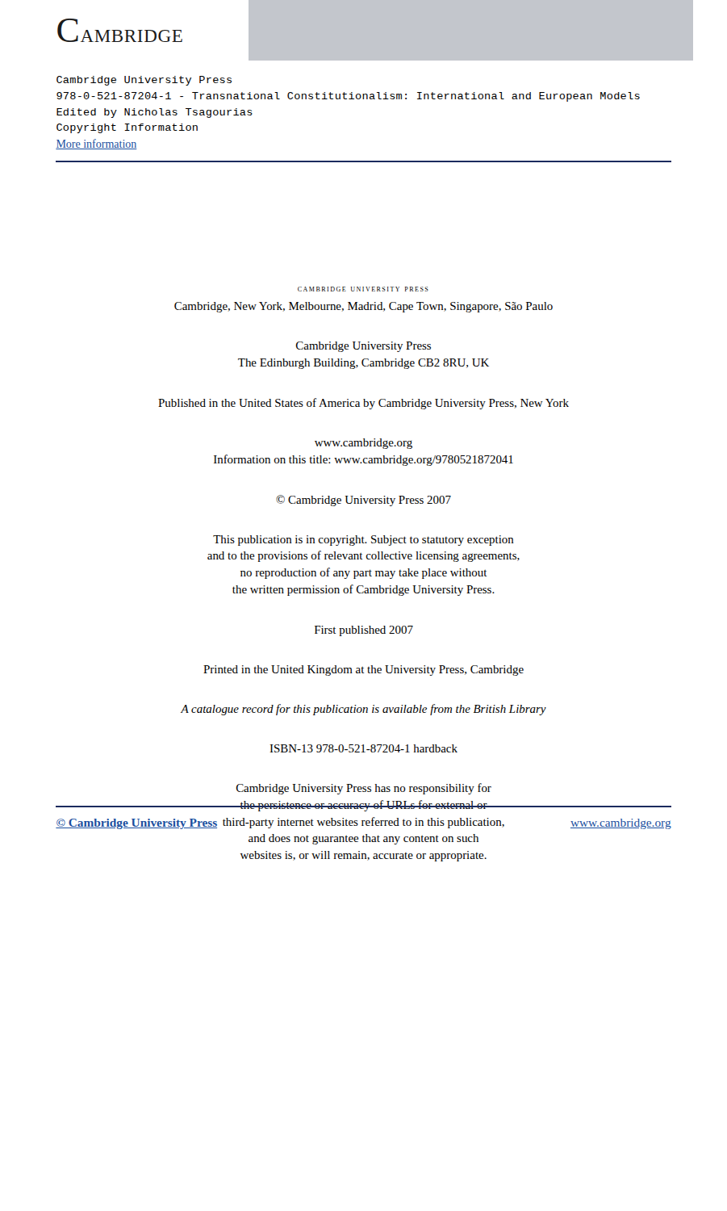Cambridge
Cambridge University Press
978-0-521-87204-1 - Transnational Constitutionalism: International and European Models
Edited by Nicholas Tsagourias
Copyright Information
More information
cambridge university press
Cambridge, New York, Melbourne, Madrid, Cape Town, Singapore, São Paulo
Cambridge University Press
The Edinburgh Building, Cambridge CB2 8RU, UK
Published in the United States of America by Cambridge University Press, New York
www.cambridge.org
Information on this title: www.cambridge.org/9780521872041
© Cambridge University Press 2007
This publication is in copyright. Subject to statutory exception
and to the provisions of relevant collective licensing agreements,
no reproduction of any part may take place without
the written permission of Cambridge University Press.
First published 2007
Printed in the United Kingdom at the University Press, Cambridge
A catalogue record for this publication is available from the British Library
ISBN-13 978-0-521-87204-1 hardback
Cambridge University Press has no responsibility for
the persistence or accuracy of URLs for external or
third-party internet websites referred to in this publication,
and does not guarantee that any content on such
websites is, or will remain, accurate or appropriate.
© Cambridge University Press
www.cambridge.org